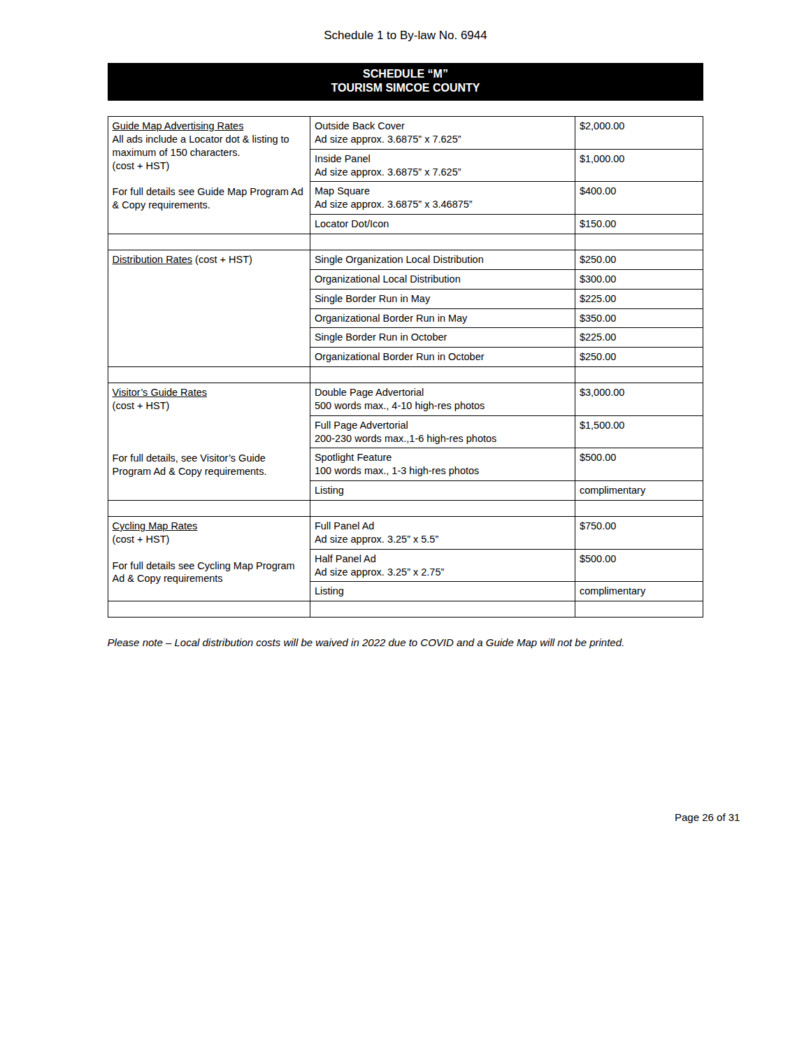Schedule 1 to By-law No. 6944
SCHEDULE “M”
TOURISM SIMCOE COUNTY
| Guide Map Advertising Rates All ads include a Locator dot & listing to maximum of 150 characters. (cost + HST) For full details see Guide Map Program Ad & Copy requirements. | Outside Back Cover Ad size approx. 3.6875” x 7.625” | $2,000.00 |
| Inside Panel Ad size approx. 3.6875” x 7.625” | $1,000.00 |
| Map Square Ad size approx. 3.6875” x 3.46875” | $400.00 |
| Locator Dot/Icon | $150.00 |
| Distribution Rates (cost + HST) | Single Organization Local Distribution | $250.00 |
| Organizational Local Distribution | $300.00 |
| Single Border Run in May | $225.00 |
| Organizational Border Run in May | $350.00 |
| Single Border Run in October | $225.00 |
| Organizational Border Run in October | $250.00 |
| Visitor’s Guide Rates (cost + HST) For full details, see Visitor’s Guide Program Ad & Copy requirements. | Double Page Advertorial 500 words max., 4-10 high-res photos | $3,000.00 |
| Full Page Advertorial 200-230 words max.,1-6 high-res photos | $1,500.00 |
| Spotlight Feature 100 words max., 1-3 high-res photos | $500.00 |
| Listing | complimentary |
| Cycling Map Rates (cost + HST) For full details see Cycling Map Program Ad & Copy requirements | Full Panel Ad Ad size approx. 3.25” x 5.5” | $750.00 |
| Half Panel Ad Ad size approx. 3.25” x 2.75” | $500.00 |
| Listing | complimentary |
Please note – Local distribution costs will be waived in 2022 due to COVID and a Guide Map will not be printed.
Page 26 of 31